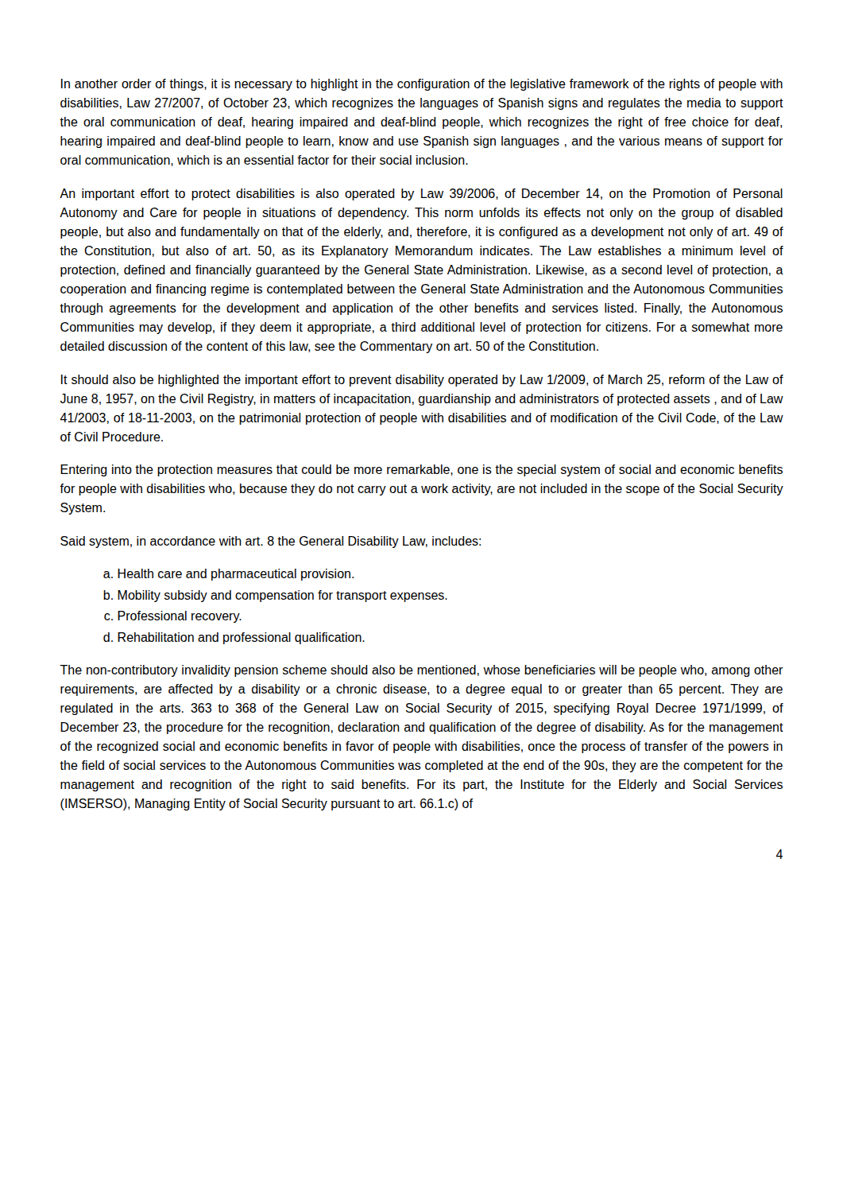In another order of things, it is necessary to highlight in the configuration of the legislative framework of the rights of people with disabilities, Law 27/2007, of October 23, which recognizes the languages of Spanish signs and regulates the media to support the oral communication of deaf, hearing impaired and deaf-blind people, which recognizes the right of free choice for deaf, hearing impaired and deaf-blind people to learn, know and use Spanish sign languages , and the various means of support for oral communication, which is an essential factor for their social inclusion.
An important effort to protect disabilities is also operated by Law 39/2006, of December 14, on the Promotion of Personal Autonomy and Care for people in situations of dependency. This norm unfolds its effects not only on the group of disabled people, but also and fundamentally on that of the elderly, and, therefore, it is configured as a development not only of art. 49 of the Constitution, but also of art. 50, as its Explanatory Memorandum indicates. The Law establishes a minimum level of protection, defined and financially guaranteed by the General State Administration. Likewise, as a second level of protection, a cooperation and financing regime is contemplated between the General State Administration and the Autonomous Communities through agreements for the development and application of the other benefits and services listed. Finally, the Autonomous Communities may develop, if they deem it appropriate, a third additional level of protection for citizens. For a somewhat more detailed discussion of the content of this law, see the Commentary on art. 50 of the Constitution.
It should also be highlighted the important effort to prevent disability operated by Law 1/2009, of March 25, reform of the Law of June 8, 1957, on the Civil Registry, in matters of incapacitation, guardianship and administrators of protected assets , and of Law 41/2003, of 18-11-2003, on the patrimonial protection of people with disabilities and of modification of the Civil Code, of the Law of Civil Procedure.
Entering into the protection measures that could be more remarkable, one is the special system of social and economic benefits for people with disabilities who, because they do not carry out a work activity, are not included in the scope of the Social Security System.
Said system, in accordance with art. 8 the General Disability Law, includes:
Health care and pharmaceutical provision.
Mobility subsidy and compensation for transport expenses.
Professional recovery.
Rehabilitation and professional qualification.
The non-contributory invalidity pension scheme should also be mentioned, whose beneficiaries will be people who, among other requirements, are affected by a disability or a chronic disease, to a degree equal to or greater than 65 percent. They are regulated in the arts. 363 to 368 of the General Law on Social Security of 2015, specifying Royal Decree 1971/1999, of December 23, the procedure for the recognition, declaration and qualification of the degree of disability. As for the management of the recognized social and economic benefits in favor of people with disabilities, once the process of transfer of the powers in the field of social services to the Autonomous Communities was completed at the end of the 90s, they are the competent for the management and recognition of the right to said benefits. For its part, the Institute for the Elderly and Social Services (IMSERSO), Managing Entity of Social Security pursuant to art. 66.1.c) of
4